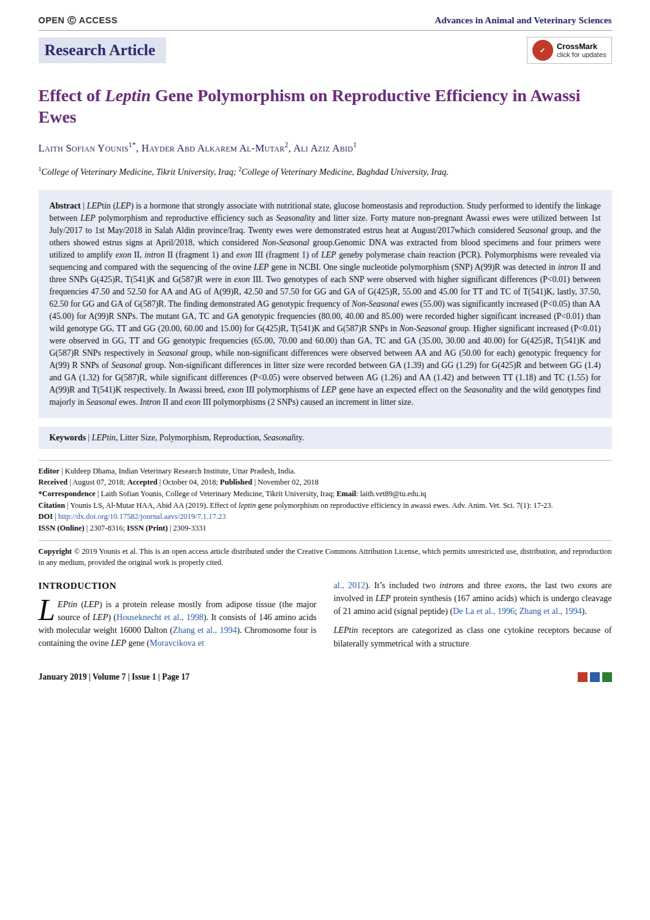OPEN Ⓒ ACCESS
Advances in Animal and Veterinary Sciences
Research Article
✓
CrossMark
click for updates
Effect of Leptin Gene Polymorphism on Reproductive Efficiency in Awassi Ewes
Laith Sofian Younis1*, Hayder Abd Alkarem Al-Mutar2, Ali Aziz Abid1
1College of Veterinary Medicine, Tikrit University, Iraq; 2College of Veterinary Medicine, Baghdad University, Iraq.
Abstract | LEPtin (LEP) is a hormone that strongly associate with nutritional state, glucose homeostasis and reproduction. Study performed to identify the linkage between LEP polymorphism and reproductive efficiency such as Seasonality and litter size. Forty mature non-pregnant Awassi ewes were utilized between 1st July/2017 to 1st May/2018 in Salah Aldin province/Iraq. Twenty ewes were demonstrated estrus heat at August/2017which considered Seasonal group, and the others showed estrus signs at April/2018, which considered Non-Seasonal group.Genomic DNA was extracted from blood specimens and four primers were utilized to amplify exon II, intron II (fragment 1) and exon III (fragment 1) of LEP geneby polymerase chain reaction (PCR). Polymorphisms were revealed via sequencing and compared with the sequencing of the ovine LEP gene in NCBI. One single nucleotide polymorphism (SNP) A(99)R was detected in intron II and three SNPs G(425)R, T(541)K and G(587)R were in exon III. Two genotypes of each SNP were observed with higher significant differences (P<0.01) between frequencies 47.50 and 52.50 for AA and AG of A(99)R, 42.50 and 57.50 for GG and GA of G(425)R, 55.00 and 45.00 for TT and TC of T(541)K, lastly, 37.50, 62.50 for GG and GA of G(587)R. The finding demonstrated AG genotypic frequency of Non-Seasonal ewes (55.00) was significantly increased (P<0.05) than AA (45.00) for A(99)R SNPs. The mutant GA, TC and GA genotypic frequencies (80.00, 40.00 and 85.00) were recorded higher significant increased (P<0.01) than wild genotype GG, TT and GG (20.00, 60.00 and 15.00) for G(425)R, T(541)K and G(587)R SNPs in Non-Seasonal group. Higher significant increased (P<0.01) were observed in GG, TT and GG genotypic frequencies (65.00, 70.00 and 60.00) than GA, TC and GA (35.00, 30.00 and 40.00) for G(425)R, T(541)K and G(587)R SNPs respectively in Seasonal group, while non-significant differences were observed between AA and AG (50.00 for each) genotypic frequency for A(99) R SNPs of Seasonal group. Non-significant differences in litter size were recorded between GA (1.39) and GG (1.29) for G(425)R and between GG (1.4) and GA (1.32) for G(587)R, while significant differences (P<0.05) were observed between AG (1.26) and AA (1.42) and between TT (1.18) and TC (1.55) for A(99)R and T(541)K respectively. In Awassi breed, exon III polymorphisms of LEP gene have an expected effect on the Seasonality and the wild genotypes find majorly in Seasonal ewes. Intron II and exon III polymorphisms (2 SNPs) caused an increment in litter size.
Keywords | LEPtin, Litter Size, Polymorphism, Reproduction, Seasonality.
Editor | Kuldeep Dhama, Indian Veterinary Research Institute, Uttar Pradesh, India.
Received | August 07, 2018; Accepted | October 04, 2018; Published | November 02, 2018
*Correspondence | Laith Sofian Younis, College of Veterinary Medicine, Tikrit University, Iraq; Email: laith.vet89@tu.edu.iq
Citation | Younis LS, Al-Mutar HAA, Abid AA (2019). Effect of leptin gene polymorphism on reproductive efficiency in awassi ewes. Adv. Anim. Vet. Sci. 7(1): 17-23.
DOI | http://dx.doi.org/10.17582/journal.aavs/2019/7.1.17.23
ISSN (Online) | 2307-8316; ISSN (Print) | 2309-3331
Copyright © 2019 Younis et al. This is an open access article distributed under the Creative Commons Attribution License, which permits unrestricted use, distribution, and reproduction in any medium, provided the original work is properly cited.
Introduction
LEPtin (LEP) is a protein release mostly from adipose tissue (the major source of LEP) (Houseknecht et al., 1998). It consists of 146 amino acids with molecular weight 16000 Dalton (Zhang et al., 1994). Chromosome four is containing the ovine LEP gene (Moravcikova et
al., 2012). It’s included two introns and three exons, the last two exons are involved in LEP protein synthesis (167 amino acids) which is undergo cleavage of 21 amino acid (signal peptide) (De La et al., 1996; Zhang et al., 1994).
LEPtin receptors are categorized as class one cytokine receptors because of bilaterally symmetrical with a structure
January 2019 | Volume 7 | Issue 1 | Page 17